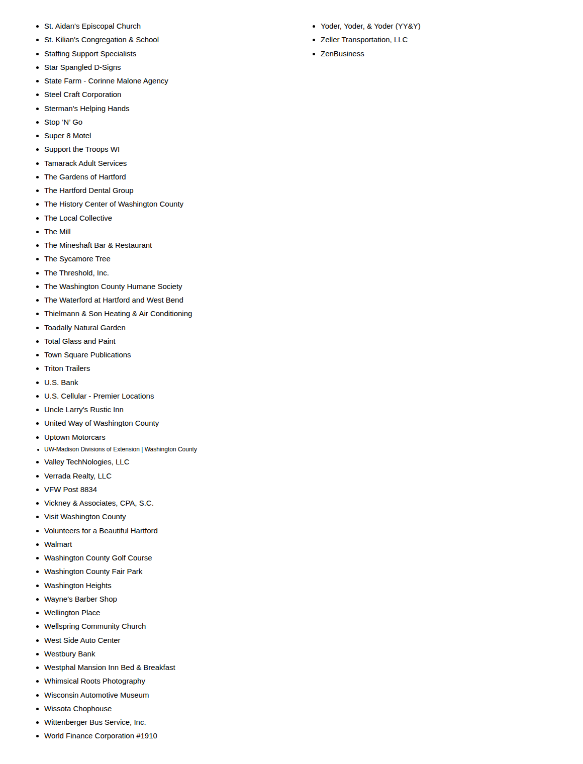St. Aidan's Episcopal Church
St. Kilian's Congregation & School
Staffing Support Specialists
Star Spangled D-Signs
State Farm - Corinne Malone Agency
Steel Craft Corporation
Sterman's Helping Hands
Stop ‘N’ Go
Super 8 Motel
Support the Troops WI
Tamarack Adult Services
The Gardens of Hartford
The Hartford Dental Group
The History Center of Washington County
The Local Collective
The Mill
The Mineshaft Bar & Restaurant
The Sycamore Tree
The Threshold, Inc.
The Washington County Humane Society
The Waterford at Hartford and West Bend
Thielmann & Son Heating & Air Conditioning
Toadally Natural Garden
Total Glass and Paint
Town Square Publications
Triton Trailers
U.S. Bank
U.S. Cellular - Premier Locations
Uncle Larry's Rustic Inn
United Way of Washington County
Uptown Motorcars
UW-Madison Divisions of Extension | Washington County
Valley TechNologies, LLC
Verrada Realty, LLC
VFW Post 8834
Vickney & Associates, CPA, S.C.
Visit Washington County
Volunteers for a Beautiful Hartford
Walmart
Washington County Golf Course
Washington County Fair Park
Washington Heights
Wayne's Barber Shop
Wellington Place
Wellspring Community Church
West Side Auto Center
Westbury Bank
Westphal Mansion Inn Bed & Breakfast
Whimsical Roots Photography
Wisconsin Automotive Museum
Wissota Chophouse
Wittenberger Bus Service, Inc.
World Finance Corporation #1910
Yoder, Yoder, & Yoder (YY&Y)
Zeller Transportation, LLC
ZenBusiness